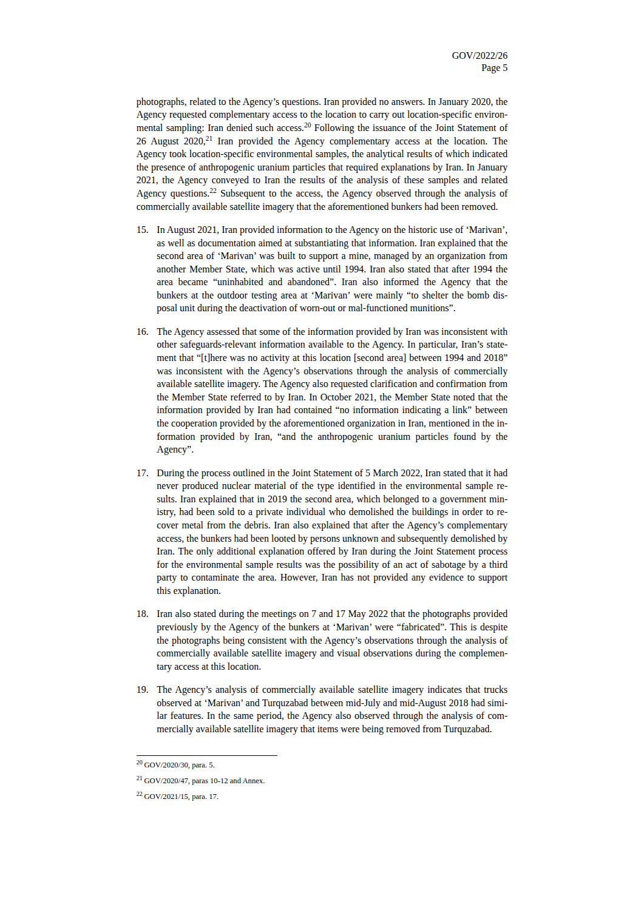GOV/2022/26 Page 5
photographs, related to the Agency’s questions. Iran provided no answers. In January 2020, the Agency requested complementary access to the location to carry out location-specific environmental sampling: Iran denied such access.20 Following the issuance of the Joint Statement of 26 August 2020,21 Iran provided the Agency complementary access at the location. The Agency took location-specific environmental samples, the analytical results of which indicated the presence of anthropogenic uranium particles that required explanations by Iran. In January 2021, the Agency conveyed to Iran the results of the analysis of these samples and related Agency questions.22 Subsequent to the access, the Agency observed through the analysis of commercially available satellite imagery that the aforementioned bunkers had been removed.
15. In August 2021, Iran provided information to the Agency on the historic use of ‘Marivan’, as well as documentation aimed at substantiating that information. Iran explained that the second area of ‘Marivan’ was built to support a mine, managed by an organization from another Member State, which was active until 1994. Iran also stated that after 1994 the area became “uninhabited and abandoned”. Iran also informed the Agency that the bunkers at the outdoor testing area at ‘Marivan’ were mainly “to shelter the bomb disposal unit during the deactivation of worn-out or mal-functioned munitions”.
16. The Agency assessed that some of the information provided by Iran was inconsistent with other safeguards-relevant information available to the Agency. In particular, Iran’s statement that “[t]here was no activity at this location [second area] between 1994 and 2018” was inconsistent with the Agency’s observations through the analysis of commercially available satellite imagery. The Agency also requested clarification and confirmation from the Member State referred to by Iran. In October 2021, the Member State noted that the information provided by Iran had contained “no information indicating a link” between the cooperation provided by the aforementioned organization in Iran, mentioned in the information provided by Iran, “and the anthropogenic uranium particles found by the Agency”.
17. During the process outlined in the Joint Statement of 5 March 2022, Iran stated that it had never produced nuclear material of the type identified in the environmental sample results. Iran explained that in 2019 the second area, which belonged to a government ministry, had been sold to a private individual who demolished the buildings in order to recover metal from the debris. Iran also explained that after the Agency’s complementary access, the bunkers had been looted by persons unknown and subsequently demolished by Iran. The only additional explanation offered by Iran during the Joint Statement process for the environmental sample results was the possibility of an act of sabotage by a third party to contaminate the area. However, Iran has not provided any evidence to support this explanation.
18. Iran also stated during the meetings on 7 and 17 May 2022 that the photographs provided previously by the Agency of the bunkers at ‘Marivan’ were “fabricated”. This is despite the photographs being consistent with the Agency’s observations through the analysis of commercially available satellite imagery and visual observations during the complementary access at this location.
19. The Agency’s analysis of commercially available satellite imagery indicates that trucks observed at ‘Marivan’ and Turquzabad between mid-July and mid-August 2018 had similar features. In the same period, the Agency also observed through the analysis of commercially available satellite imagery that items were being removed from Turquzabad.
20GOV/2020/30, para. 5.
21GOV/2020/47, paras 10-12 and Annex.
22GOV/2021/15, para. 17.